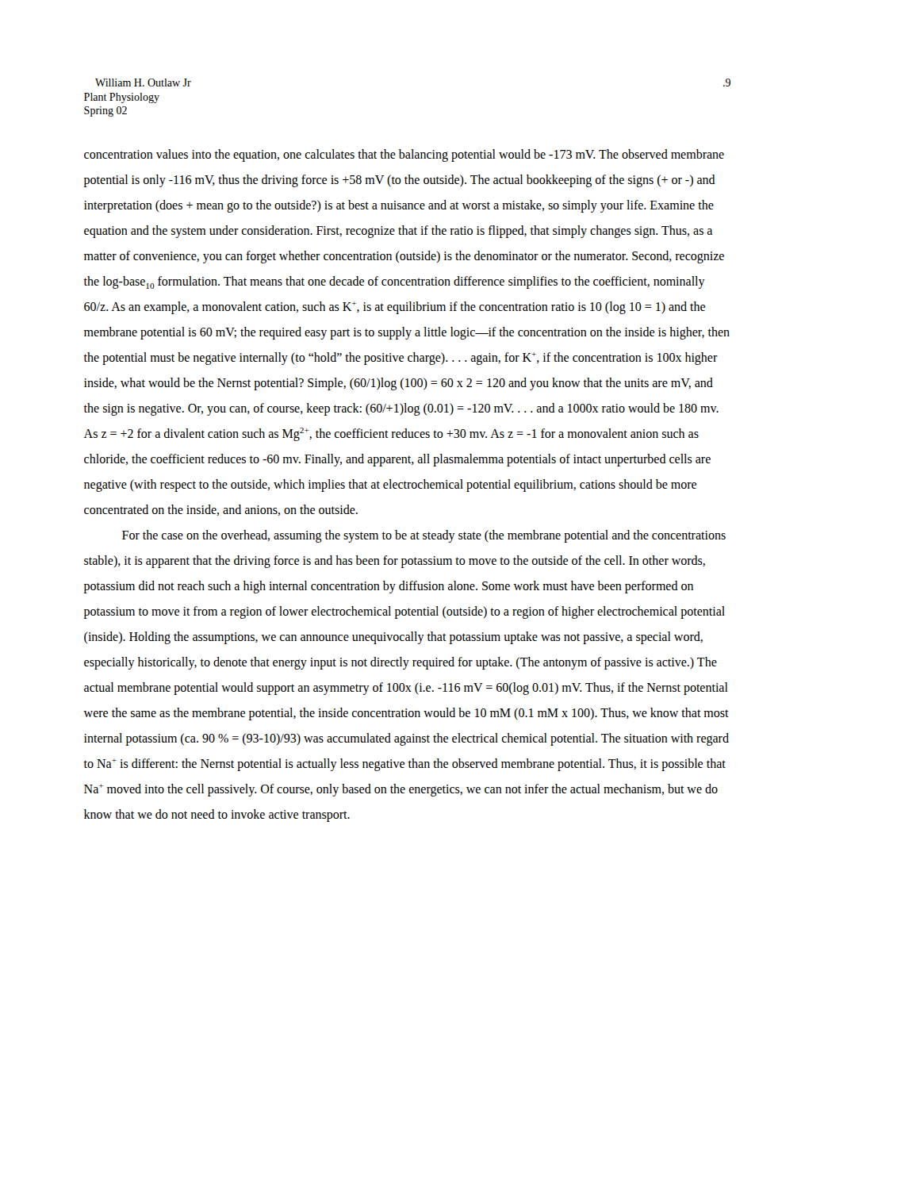William H. Outlaw Jr
Plant Physiology
Spring 02
.9
concentration values into the equation, one calculates that the balancing potential would be -173 mV. The observed membrane potential is only -116 mV, thus the driving force is +58 mV (to the outside). The actual bookkeeping of the signs (+ or -) and interpretation (does + mean go to the outside?) is at best a nuisance and at worst a mistake, so simply your life. Examine the equation and the system under consideration. First, recognize that if the ratio is flipped, that simply changes sign. Thus, as a matter of convenience, you can forget whether concentration (outside) is the denominator or the numerator. Second, recognize the log-base10 formulation. That means that one decade of concentration difference simplifies to the coefficient, nominally 60/z. As an example, a monovalent cation, such as K+, is at equilibrium if the concentration ratio is 10 (log 10 = 1) and the membrane potential is 60 mV; the required easy part is to supply a little logic—if the concentration on the inside is higher, then the potential must be negative internally (to “hold” the positive charge). . . . again, for K+, if the concentration is 100x higher inside, what would be the Nernst potential? Simple, (60/1)log (100) = 60 x 2 = 120 and you know that the units are mV, and the sign is negative. Or, you can, of course, keep track: (60/+1)log (0.01) = -120 mV. . . . and a 1000x ratio would be 180 mv. As z = +2 for a divalent cation such as Mg2+, the coefficient reduces to +30 mv. As z = -1 for a monovalent anion such as chloride, the coefficient reduces to -60 mv. Finally, and apparent, all plasmalemma potentials of intact unperturbed cells are negative (with respect to the outside, which implies that at electrochemical potential equilibrium, cations should be more concentrated on the inside, and anions, on the outside.
For the case on the overhead, assuming the system to be at steady state (the membrane potential and the concentrations stable), it is apparent that the driving force is and has been for potassium to move to the outside of the cell. In other words, potassium did not reach such a high internal concentration by diffusion alone. Some work must have been performed on potassium to move it from a region of lower electrochemical potential (outside) to a region of higher electrochemical potential (inside). Holding the assumptions, we can announce unequivocally that potassium uptake was not passive, a special word, especially historically, to denote that energy input is not directly required for uptake. (The antonym of passive is active.) The actual membrane potential would support an asymmetry of 100x (i.e. -116 mV = 60(log 0.01) mV. Thus, if the Nernst potential were the same as the membrane potential, the inside concentration would be 10 mM (0.1 mM x 100). Thus, we know that most internal potassium (ca. 90 % = (93-10)/93) was accumulated against the electrical chemical potential. The situation with regard to Na+ is different: the Nernst potential is actually less negative than the observed membrane potential. Thus, it is possible that Na+ moved into the cell passively. Of course, only based on the energetics, we can not infer the actual mechanism, but we do know that we do not need to invoke active transport.